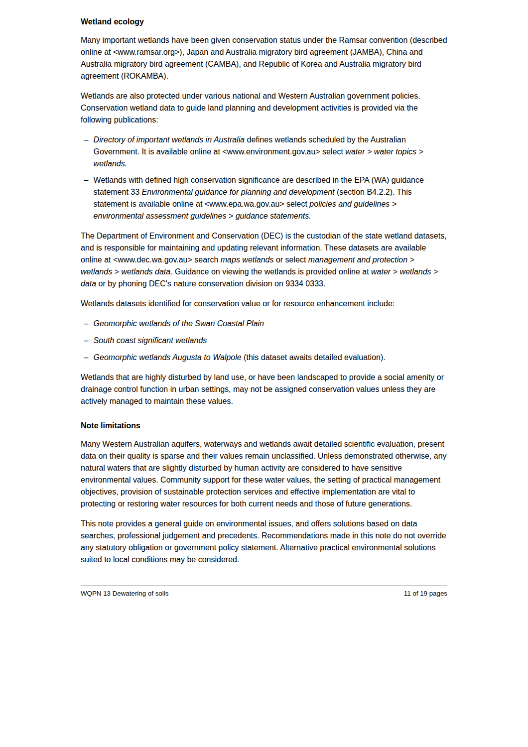Wetland ecology
Many important wetlands have been given conservation status under the Ramsar convention (described online at <www.ramsar.org>), Japan and Australia migratory bird agreement (JAMBA), China and Australia migratory bird agreement (CAMBA), and Republic of Korea and Australia migratory bird agreement (ROKAMBA).
Wetlands are also protected under various national and Western Australian government policies. Conservation wetland data to guide land planning and development activities is provided via the following publications:
Directory of important wetlands in Australia defines wetlands scheduled by the Australian Government. It is available online at <www.environment.gov.au> select water > water topics > wetlands.
Wetlands with defined high conservation significance are described in the EPA (WA) guidance statement 33 Environmental guidance for planning and development (section B4.2.2). This statement is available online at <www.epa.wa.gov.au> select policies and guidelines > environmental assessment guidelines > guidance statements.
The Department of Environment and Conservation (DEC) is the custodian of the state wetland datasets, and is responsible for maintaining and updating relevant information. These datasets are available online at <www.dec.wa.gov.au> search maps wetlands or select management and protection > wetlands > wetlands data. Guidance on viewing the wetlands is provided online at water > wetlands > data or by phoning DEC's nature conservation division on 9334 0333.
Wetlands datasets identified for conservation value or for resource enhancement include:
Geomorphic wetlands of the Swan Coastal Plain
South coast significant wetlands
Geomorphic wetlands Augusta to Walpole (this dataset awaits detailed evaluation).
Wetlands that are highly disturbed by land use, or have been landscaped to provide a social amenity or drainage control function in urban settings, may not be assigned conservation values unless they are actively managed to maintain these values.
Note limitations
Many Western Australian aquifers, waterways and wetlands await detailed scientific evaluation, present data on their quality is sparse and their values remain unclassified. Unless demonstrated otherwise, any natural waters that are slightly disturbed by human activity are considered to have sensitive environmental values. Community support for these water values, the setting of practical management objectives, provision of sustainable protection services and effective implementation are vital to protecting or restoring water resources for both current needs and those of future generations.
This note provides a general guide on environmental issues, and offers solutions based on data searches, professional judgement and precedents. Recommendations made in this note do not override any statutory obligation or government policy statement. Alternative practical environmental solutions suited to local conditions may be considered.
WQPN 13 Dewatering of soils 11 of 19 pages